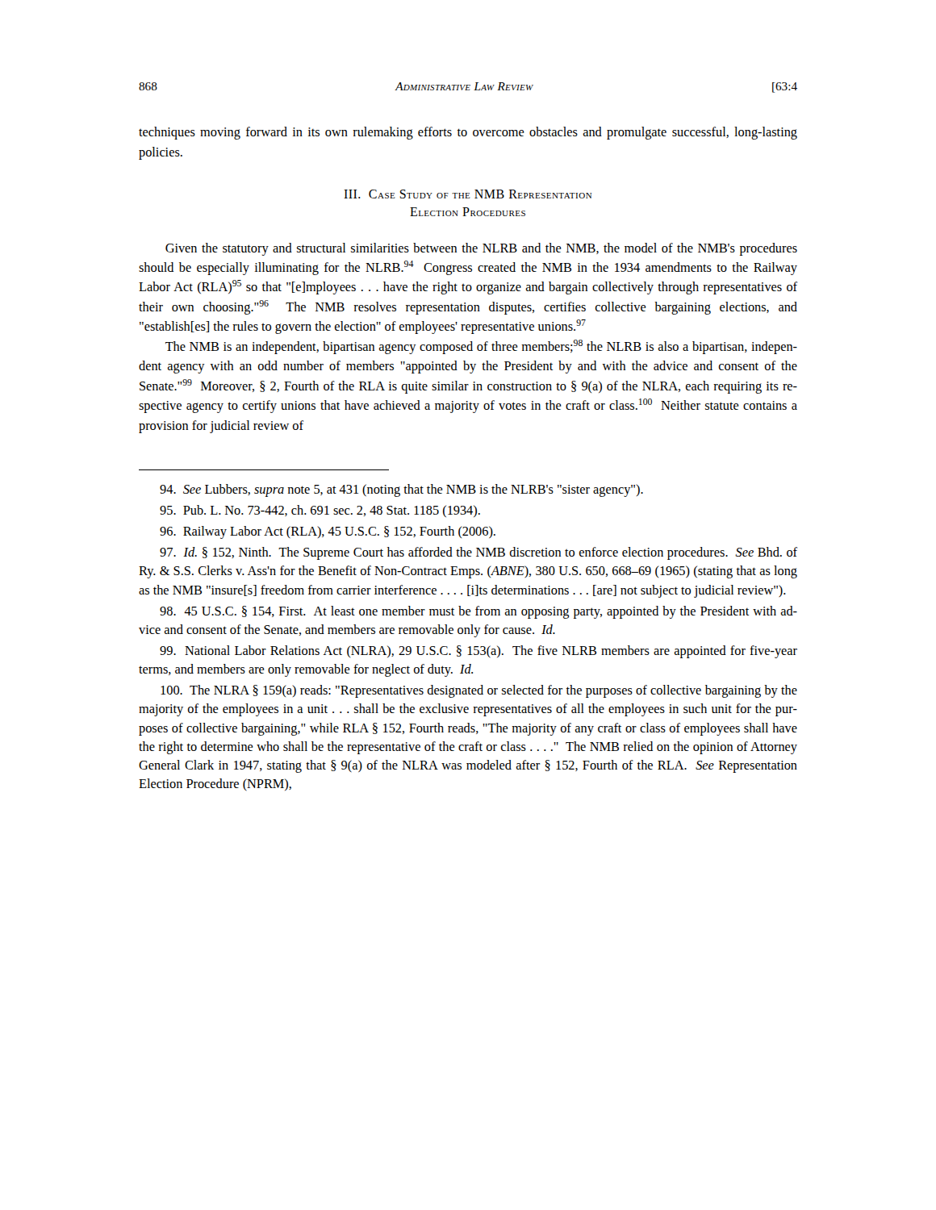868 Administrative Law Review [63:4
techniques moving forward in its own rulemaking efforts to overcome obstacles and promulgate successful, long-lasting policies.
III. Case Study of the NMB Representation
Election Procedures
Given the statutory and structural similarities between the NLRB and the NMB, the model of the NMB's procedures should be especially illuminating for the NLRB.94 Congress created the NMB in the 1934 amendments to the Railway Labor Act (RLA)95 so that "[e]mployees . . . have the right to organize and bargain collectively through representatives of their own choosing."96 The NMB resolves representation disputes, certifies collective bargaining elections, and "establish[es] the rules to govern the election" of employees' representative unions.97
The NMB is an independent, bipartisan agency composed of three members;98 the NLRB is also a bipartisan, independent agency with an odd number of members "appointed by the President by and with the advice and consent of the Senate."99 Moreover, § 2, Fourth of the RLA is quite similar in construction to § 9(a) of the NLRA, each requiring its respective agency to certify unions that have achieved a majority of votes in the craft or class.100 Neither statute contains a provision for judicial review of
94. See Lubbers, supra note 5, at 431 (noting that the NMB is the NLRB's "sister agency").
95. Pub. L. No. 73-442, ch. 691 sec. 2, 48 Stat. 1185 (1934).
96. Railway Labor Act (RLA), 45 U.S.C. § 152, Fourth (2006).
97. Id. § 152, Ninth. The Supreme Court has afforded the NMB discretion to enforce election procedures. See Bhd. of Ry. & S.S. Clerks v. Ass'n for the Benefit of Non-Contract Emps. (ABNE), 380 U.S. 650, 668–69 (1965) (stating that as long as the NMB "insure[s] freedom from carrier interference . . . . [i]ts determinations . . . [are] not subject to judicial review").
98. 45 U.S.C. § 154, First. At least one member must be from an opposing party, appointed by the President with advice and consent of the Senate, and members are removable only for cause. Id.
99. National Labor Relations Act (NLRA), 29 U.S.C. § 153(a). The five NLRB members are appointed for five-year terms, and members are only removable for neglect of duty. Id.
100. The NLRA § 159(a) reads: "Representatives designated or selected for the purposes of collective bargaining by the majority of the employees in a unit . . . shall be the exclusive representatives of all the employees in such unit for the purposes of collective bargaining," while RLA § 152, Fourth reads, "The majority of any craft or class of employees shall have the right to determine who shall be the representative of the craft or class . . . ." The NMB relied on the opinion of Attorney General Clark in 1947, stating that § 9(a) of the NLRA was modeled after § 152, Fourth of the RLA. See Representation Election Procedure (NPRM),